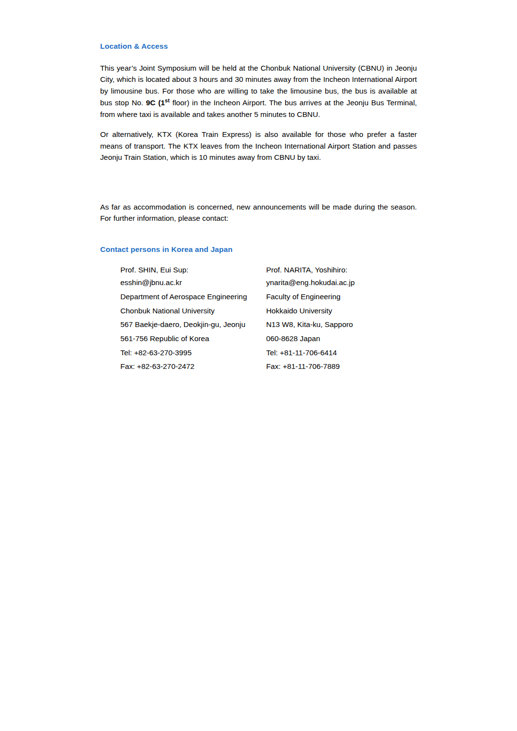Location & Access
This year’s Joint Symposium will be held at the Chonbuk National University (CBNU) in Jeonju City, which is located about 3 hours and 30 minutes away from the Incheon International Airport by limousine bus. For those who are willing to take the limousine bus, the bus is available at bus stop No. 9C (1st floor) in the Incheon Airport. The bus arrives at the Jeonju Bus Terminal, from where taxi is available and takes another 5 minutes to CBNU.
Or alternatively, KTX (Korea Train Express) is also available for those who prefer a faster means of transport. The KTX leaves from the Incheon International Airport Station and passes Jeonju Train Station, which is 10 minutes away from CBNU by taxi.
As far as accommodation is concerned, new announcements will be made during the season. For further information, please contact:
Contact persons in Korea and Japan
| Prof. SHIN, Eui Sup: esshin@jbnu.ac.kr | Prof. NARITA, Yoshihiro: ynarita@eng.hokudai.ac.jp |
| Department of Aerospace Engineering | Faculty of Engineering |
| Chonbuk National University | Hokkaido University |
| 567 Baekje-daero, Deokjin-gu, Jeonju | N13 W8, Kita-ku, Sapporo |
| 561-756 Republic of Korea | 060-8628 Japan |
| Tel: +82-63-270-3995 | Tel: +81-11-706-6414 |
| Fax: +82-63-270-2472 | Fax: +81-11-706-7889 |